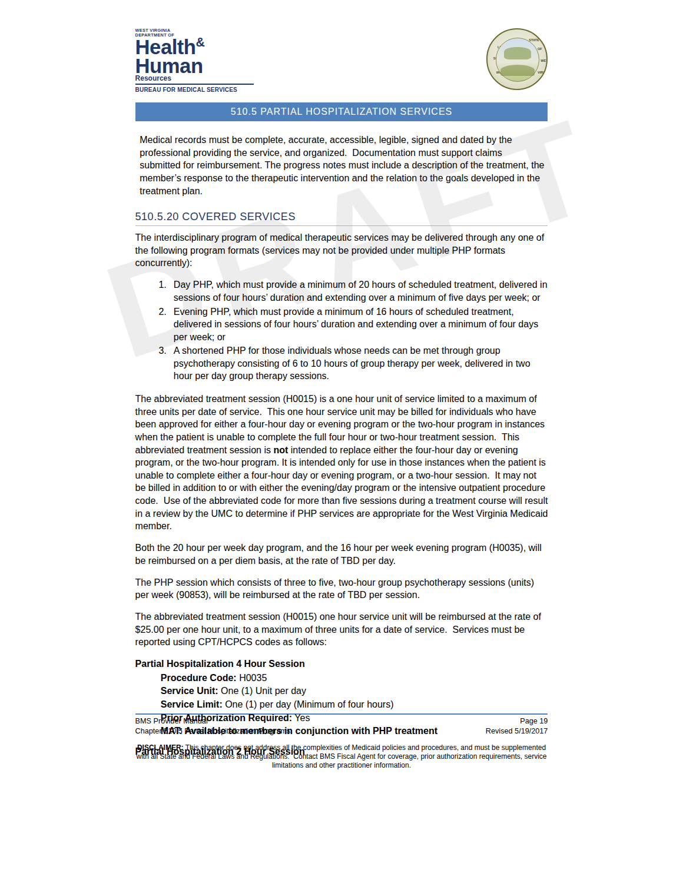West Virginia
Department of
Health&
Human
Resources
BUREAU FOR MEDICAL SERVICES
STATE OF WEST VIRGINIA MONTANI SEMPER LIBERI
510.5 PARTIAL HOSPITALIZATION SERVICES
DRAFT
Medical records must be complete, accurate, accessible, legible, signed and dated by the professional providing the service, and organized. Documentation must support claims submitted for reimbursement. The progress notes must include a description of the treatment, the member’s response to the therapeutic intervention and the relation to the goals developed in the treatment plan.
510.5.20 COVERED SERVICES
The interdisciplinary program of medical therapeutic services may be delivered through any one of the following program formats (services may not be provided under multiple PHP formats concurrently):
Day PHP, which must provide a minimum of 20 hours of scheduled treatment, delivered in sessions of four hours’ duration and extending over a minimum of five days per week; or
Evening PHP, which must provide a minimum of 16 hours of scheduled treatment, delivered in sessions of four hours’ duration and extending over a minimum of four days per week; or
A shortened PHP for those individuals whose needs can be met through group psychotherapy consisting of 6 to 10 hours of group therapy per week, delivered in two hour per day group therapy sessions.
The abbreviated treatment session (H0015) is a one hour unit of service limited to a maximum of three units per date of service. This one hour service unit may be billed for individuals who have been approved for either a four-hour day or evening program or the two-hour program in instances when the patient is unable to complete the full four hour or two-hour treatment session. This abbreviated treatment session is not intended to replace either the four-hour day or evening program, or the two-hour program. It is intended only for use in those instances when the patient is unable to complete either a four-hour day or evening program, or a two-hour session. It may not be billed in addition to or with either the evening/day program or the intensive outpatient procedure code. Use of the abbreviated code for more than five sessions during a treatment course will result in a review by the UMC to determine if PHP services are appropriate for the West Virginia Medicaid member.
Both the 20 hour per week day program, and the 16 hour per week evening program (H0035), will be reimbursed on a per diem basis, at the rate of TBD per day.
The PHP session which consists of three to five, two-hour group psychotherapy sessions (units) per week (90853), will be reimbursed at the rate of TBD per session.
The abbreviated treatment session (H0015) one hour service unit will be reimbursed at the rate of $25.00 per one hour unit, to a maximum of three units for a date of service. Services must be reported using CPT/HCPCS codes as follows:
Partial Hospitalization 4 Hour Session
Procedure Code: H0035
Service Unit: One (1) Unit per day
Service Limit: One (1) per day (Minimum of four hours)
Prior Authorization Required: Yes
MAT: Available to members in conjunction with PHP treatment
Partial Hospitalization 2 Hour Session
BMS Provider Manual
Page 19
Chapter 510.5 Partial Hospitalization Programs
Revised 5/19/2017
DISCLAIMER: This chapter does not address all the complexities of Medicaid policies and procedures, and must be supplemented with all State and Federal Laws and Regulations. Contact BMS Fiscal Agent for coverage, prior authorization requirements, service limitations and other practitioner information.